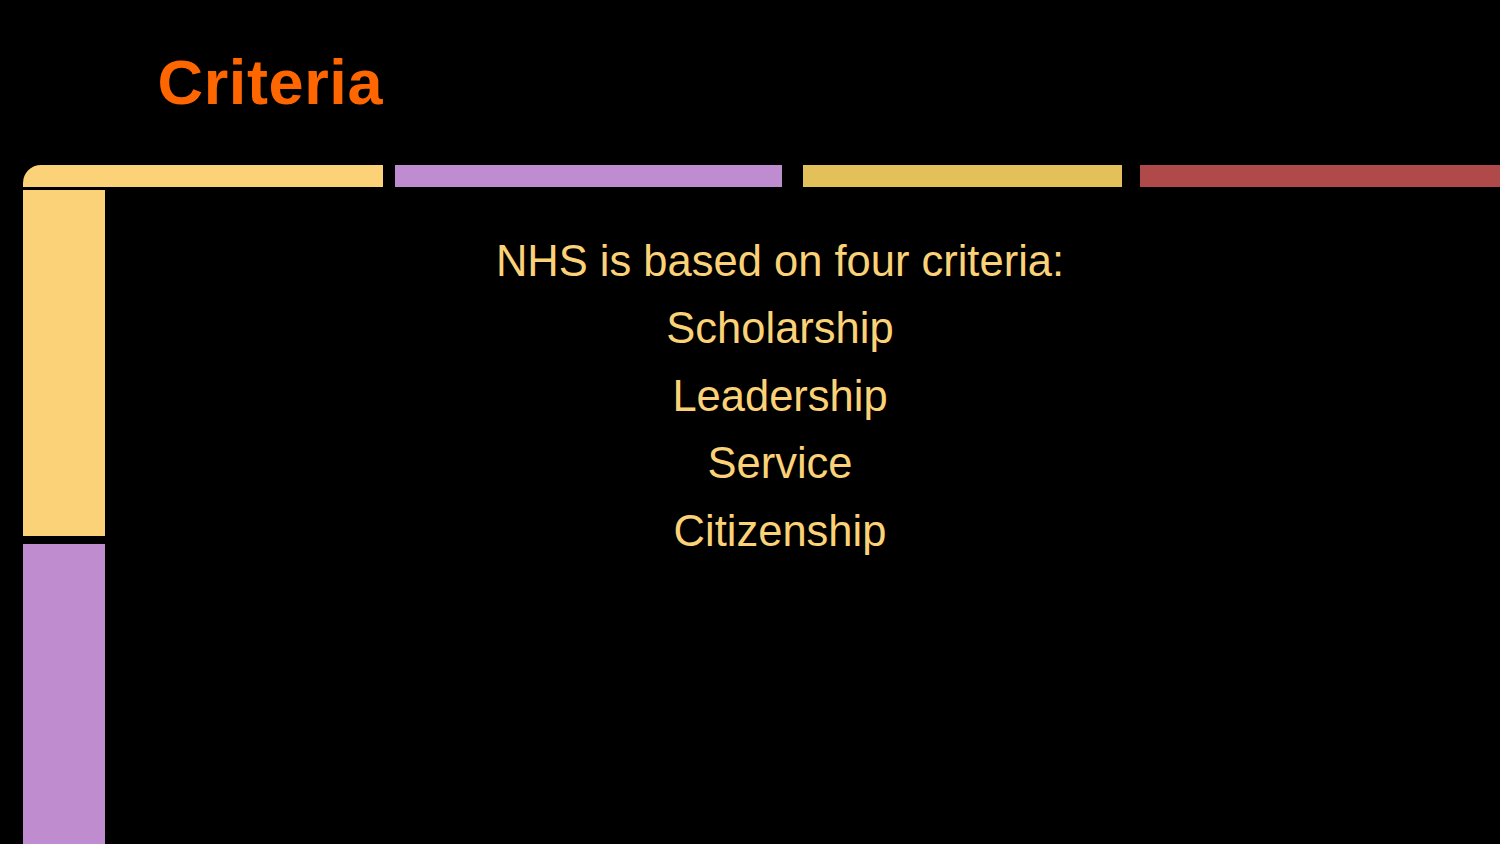Criteria
NHS is based on four criteria:
Scholarship
Leadership
Service
Citizenship